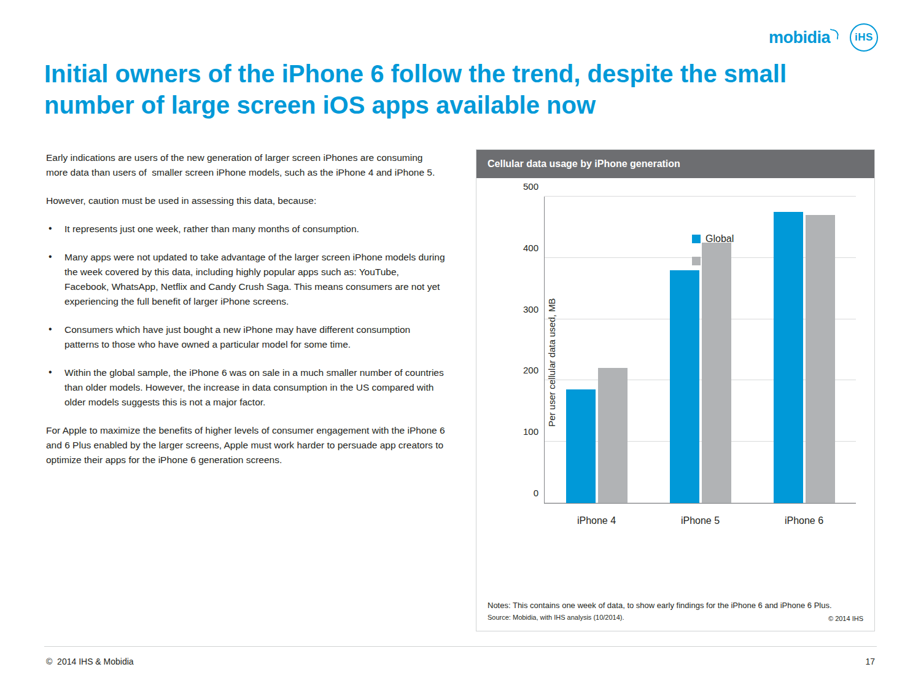mobidia
iHS
Initial owners of the iPhone 6 follow the trend, despite the small number of large screen iOS apps available now
Early indications are users of the new generation of larger screen iPhones are consuming more data than users of smaller screen iPhone models, such as the iPhone 4 and iPhone 5.
However, caution must be used in assessing this data, because:
It represents just one week, rather than many months of consumption.
Many apps were not updated to take advantage of the larger screen iPhone models during the week covered by this data, including highly popular apps such as: YouTube, Facebook, WhatsApp, Netflix and Candy Crush Saga. This means consumers are not yet experiencing the full benefit of larger iPhone screens.
Consumers which have just bought a new iPhone may have different consumption patterns to those who have owned a particular model for some time.
Within the global sample, the iPhone 6 was on sale in a much smaller number of countries than older models. However, the increase in data consumption in the US compared with older models suggests this is not a major factor.
For Apple to maximize the benefits of higher levels of consumer engagement with the iPhone 6 and 6 Plus enabled by the larger screens, Apple must work harder to persuade app creators to optimize their apps for the iPhone 6 generation screens.
Cellular data usage by iPhone generation
Per user cellular data used, MB
0
100
200
300
400
500
Global
USA
iPhone 4
iPhone 5
iPhone 6
Notes: This contains one week of data, to show early findings for the iPhone 6 and iPhone 6 Plus.
Source: Mobidia, with IHS analysis (10/2014).
© 2014 IHS
© 2014 IHS & Mobidia
17